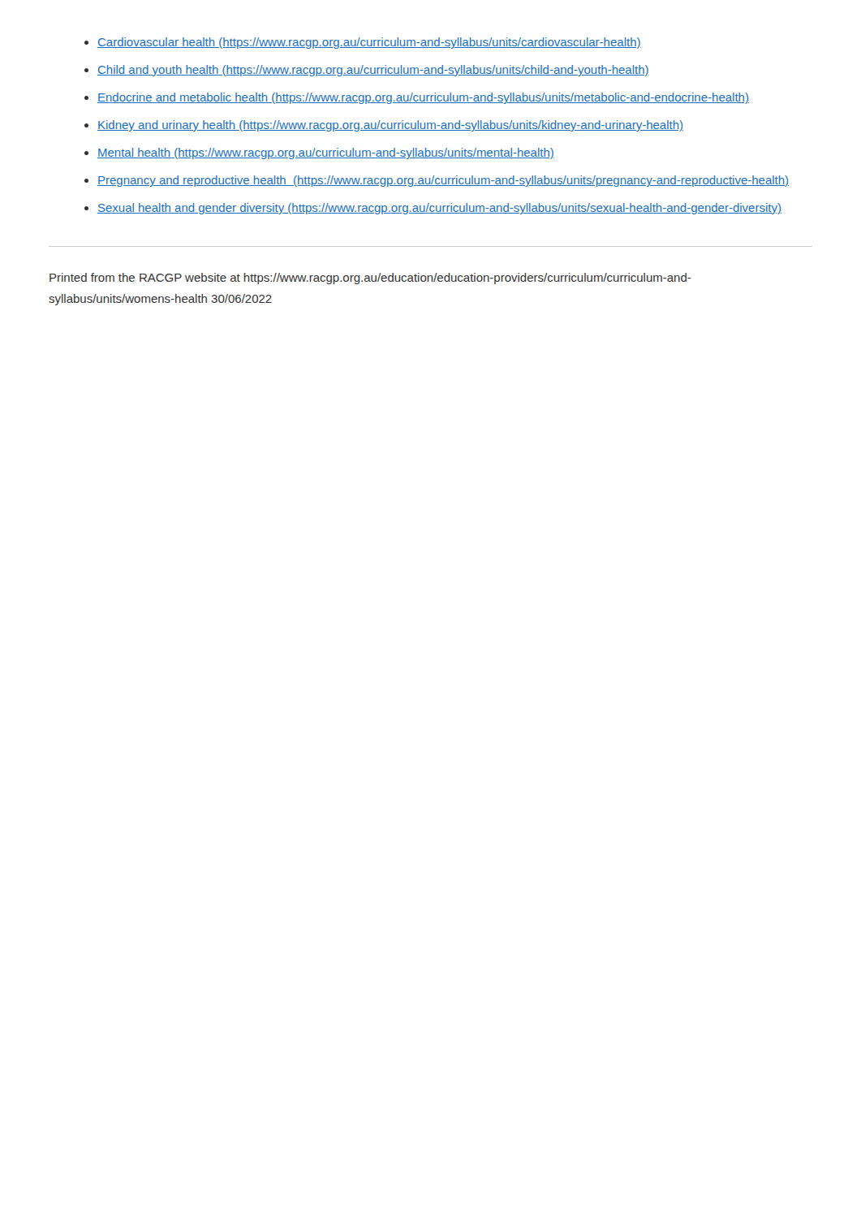Cardiovascular health (https://www.racgp.org.au/curriculum-and-syllabus/units/cardiovascular-health)
Child and youth health (https://www.racgp.org.au/curriculum-and-syllabus/units/child-and-youth-health)
Endocrine and metabolic health (https://www.racgp.org.au/curriculum-and-syllabus/units/metabolic-and-endocrine-health)
Kidney and urinary health (https://www.racgp.org.au/curriculum-and-syllabus/units/kidney-and-urinary-health)
Mental health (https://www.racgp.org.au/curriculum-and-syllabus/units/mental-health)
Pregnancy and reproductive health (https://www.racgp.org.au/curriculum-and-syllabus/units/pregnancy-and-reproductive-health)
Sexual health and gender diversity (https://www.racgp.org.au/curriculum-and-syllabus/units/sexual-health-and-gender-diversity)
Printed from the RACGP website at https://www.racgp.org.au/education/education-providers/curriculum/curriculum-and-syllabus/units/womens-health 30/06/2022